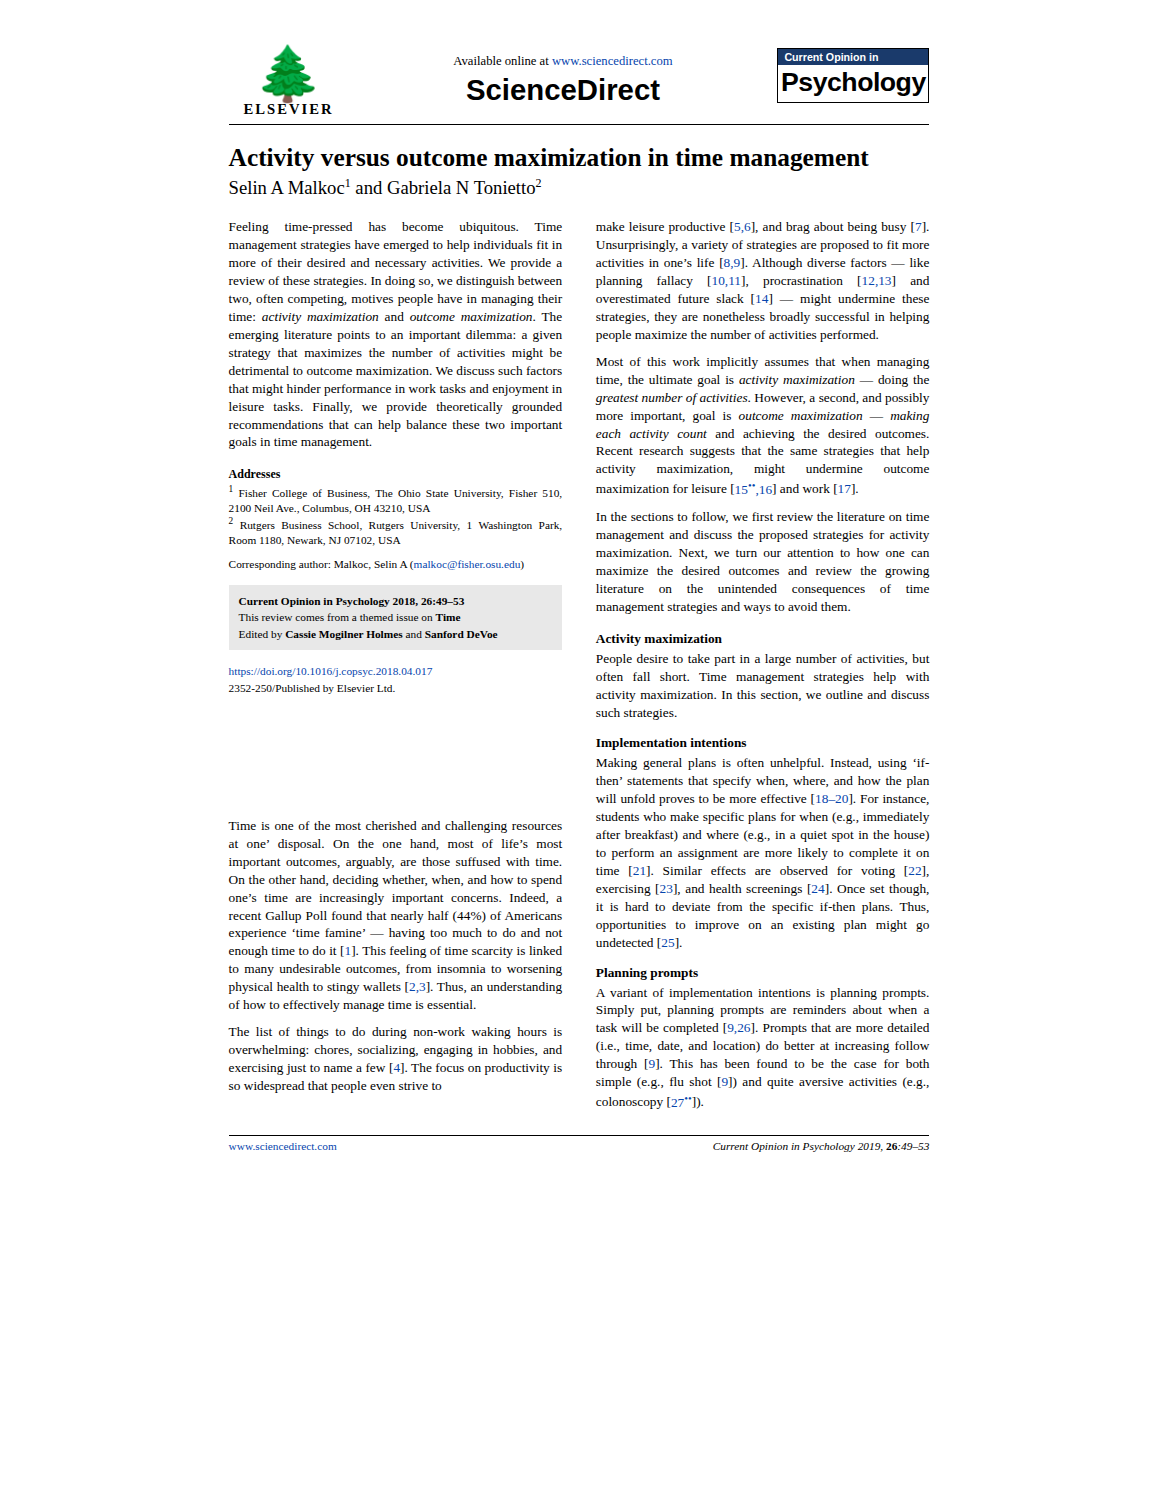🌲 ELSEVIER
Available online at www.sciencedirect.com
Science Direct
Current Opinion in
Psychology
Activity versus outcome maximization in time management
Selin A Malkoc1 and Gabriela N Tonietto2
Feeling time-pressed has become ubiquitous. Time management strategies have emerged to help individuals fit in more of their desired and necessary activities. We provide a review of these strategies. In doing so, we distinguish between two, often competing, motives people have in managing their time: activity maximization and outcome maximization. The emerging literature points to an important dilemma: a given strategy that maximizes the number of activities might be detrimental to outcome maximization. We discuss such factors that might hinder performance in work tasks and enjoyment in leisure tasks. Finally, we provide theoretically grounded recommendations that can help balance these two important goals in time management.
Addresses
1 Fisher College of Business, The Ohio State University, Fisher 510, 2100 Neil Ave., Columbus, OH 43210, USA
2 Rutgers Business School, Rutgers University, 1 Washington Park, Room 1180, Newark, NJ 07102, USA
Corresponding author: Malkoc, Selin A (malkoc@fisher.osu.edu)
Current Opinion in Psychology 2018, 26:49–53
This review comes from a themed issue on Time
Edited by Cassie Mogilner Holmes and Sanford DeVoe
https://doi.org/10.1016/j.copsyc.2018.04.017
2352-250/Published by Elsevier Ltd.
Time is one of the most cherished and challenging resources at one’ disposal. On the one hand, most of life’s most important outcomes, arguably, are those suffused with time. On the other hand, deciding whether, when, and how to spend one’s time are increasingly important concerns. Indeed, a recent Gallup Poll found that nearly half (44%) of Americans experience ‘time famine’ — having too much to do and not enough time to do it [1]. This feeling of time scarcity is linked to many undesirable outcomes, from insomnia to worsening physical health to stingy wallets [2,3]. Thus, an understanding of how to effectively manage time is essential.
The list of things to do during non-work waking hours is overwhelming: chores, socializing, engaging in hobbies, and exercising just to name a few [4]. The focus on productivity is so widespread that people even strive to
make leisure productive [5,6], and brag about being busy [7]. Unsurprisingly, a variety of strategies are proposed to fit more activities in one’s life [8,9]. Although diverse factors — like planning fallacy [10,11], procrastination [12,13] and overestimated future slack [14] — might undermine these strategies, they are nonetheless broadly successful in helping people maximize the number of activities performed.
Most of this work implicitly assumes that when managing time, the ultimate goal is activity maximization — doing the greatest number of activities. However, a second, and possibly more important, goal is outcome maximization — making each activity count and achieving the desired outcomes. Recent research suggests that the same strategies that help activity maximization, might undermine outcome maximization for leisure [15••,16] and work [17].
In the sections to follow, we first review the literature on time management and discuss the proposed strategies for activity maximization. Next, we turn our attention to how one can maximize the desired outcomes and review the growing literature on the unintended consequences of time management strategies and ways to avoid them.
Activity maximization
People desire to take part in a large number of activities, but often fall short. Time management strategies help with activity maximization. In this section, we outline and discuss such strategies.
Implementation intentions
Making general plans is often unhelpful. Instead, using ‘if-then’ statements that specify when, where, and how the plan will unfold proves to be more effective [18–20]. For instance, students who make specific plans for when (e.g., immediately after breakfast) and where (e.g., in a quiet spot in the house) to perform an assignment are more likely to complete it on time [21]. Similar effects are observed for voting [22], exercising [23], and health screenings [24]. Once set though, it is hard to deviate from the specific if-then plans. Thus, opportunities to improve on an existing plan might go undetected [25].
Planning prompts
A variant of implementation intentions is planning prompts. Simply put, planning prompts are reminders about when a task will be completed [9,26]. Prompts that are more detailed (i.e., time, date, and location) do better at increasing follow through [9]. This has been found to be the case for both simple (e.g., flu shot [9]) and quite aversive activities (e.g., colonoscopy [27••]).
www.sciencedirect.com
Current Opinion in Psychology 2019, 26:49–53